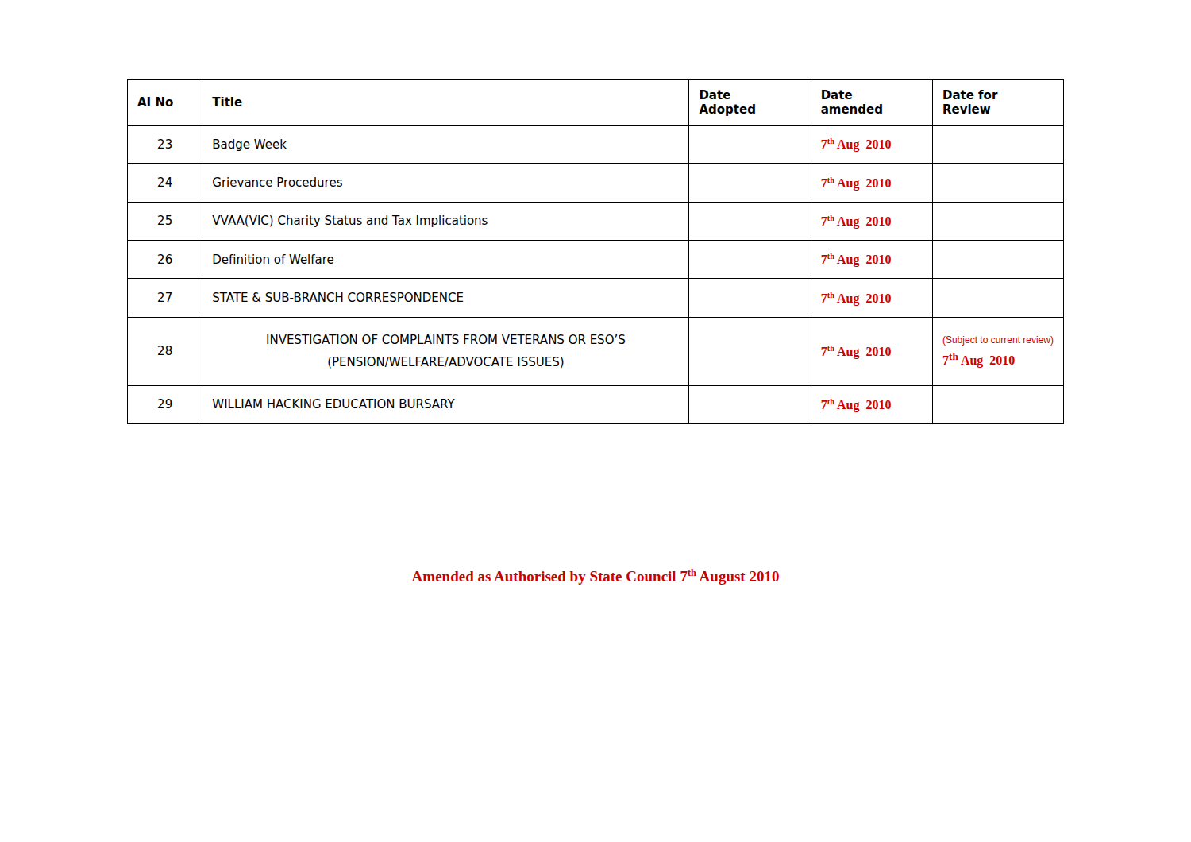| AI No | Title | Date Adopted | Date amended | Date for Review |
| --- | --- | --- | --- | --- |
| 23 | Badge Week | | 7 th Aug 2010 | |
| 24 | Grievance Procedures | | 7 th Aug 2010 | |
| 25 | VVAA(VIC) Charity Status and Tax Implications | | 7 th Aug 2010 | |
| 26 | Definition of Welfare | | 7 th Aug 2010 | |
| 27 | STATE & SUB-BRANCH CORRESPONDENCE | | 7 th Aug 2010 | |
| 28 | INVESTIGATION OF COMPLAINTS FROM VETERANS OR ESO’S (PENSION/WELFARE/ADVOCATE ISSUES) | | 7 th Aug 2010 | (Subject to current review) 7 th Aug 2010 |
| 29 | WILLIAM HACKING EDUCATION BURSARY | | 7 th Aug 2010 | |
Amended as Authorised by State Council 7th August 2010